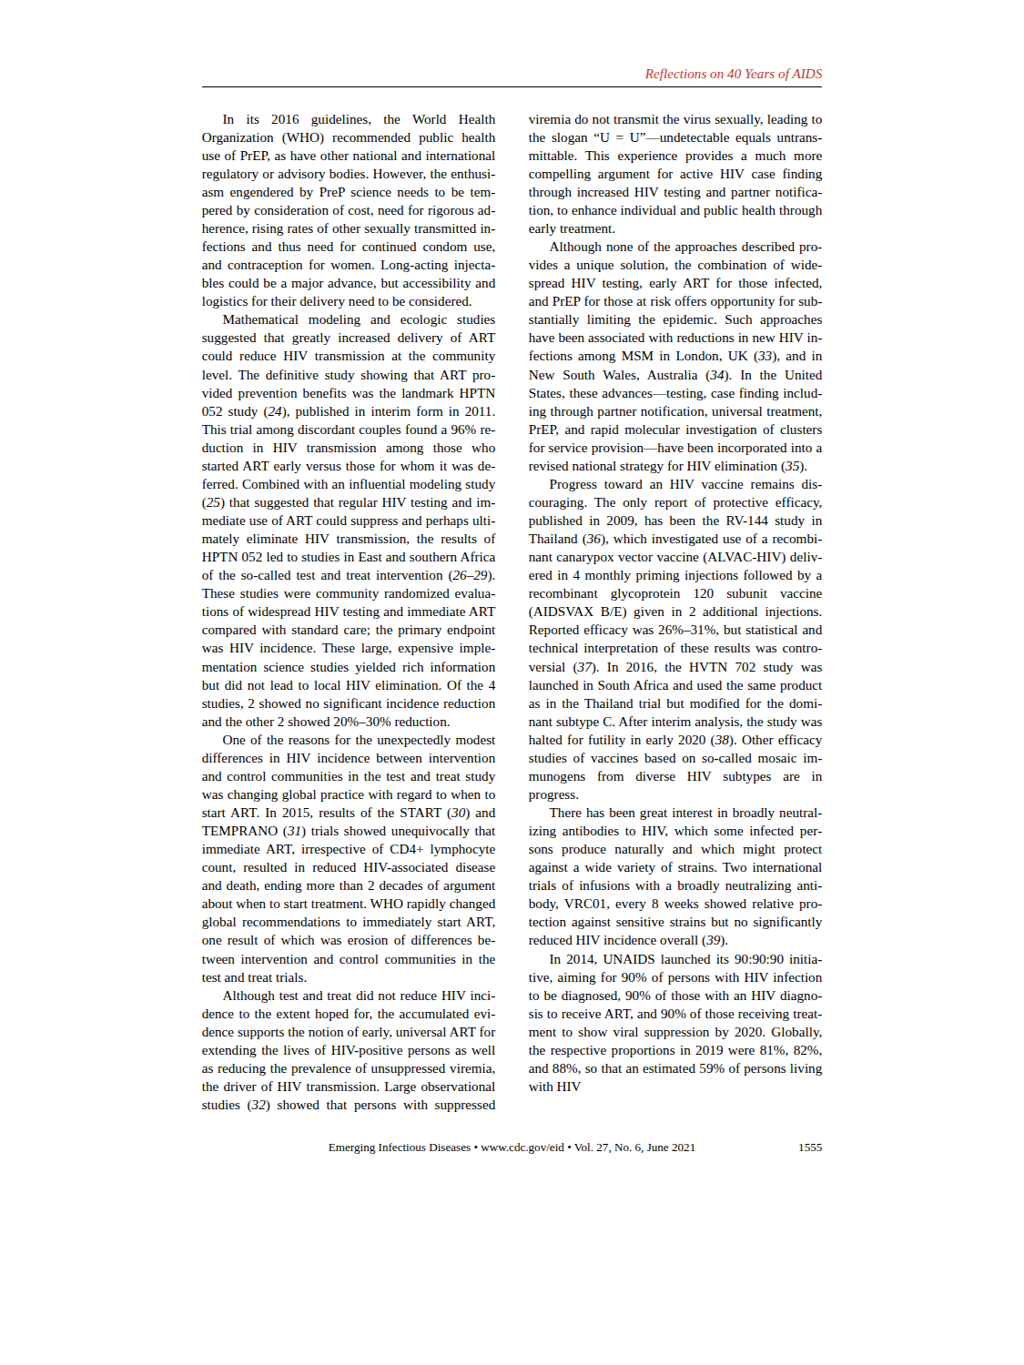Reflections on 40 Years of AIDS
In its 2016 guidelines, the World Health Organization (WHO) recommended public health use of PrEP, as have other national and international regulatory or advisory bodies. However, the enthusiasm engendered by PreP science needs to be tempered by consideration of cost, need for rigorous adherence, rising rates of other sexually transmitted infections and thus need for continued condom use, and contraception for women. Long-acting injectables could be a major advance, but accessibility and logistics for their delivery need to be considered.
Mathematical modeling and ecologic studies suggested that greatly increased delivery of ART could reduce HIV transmission at the community level. The definitive study showing that ART provided prevention benefits was the landmark HPTN 052 study (24), published in interim form in 2011. This trial among discordant couples found a 96% reduction in HIV transmission among those who started ART early versus those for whom it was deferred. Combined with an influential modeling study (25) that suggested that regular HIV testing and immediate use of ART could suppress and perhaps ultimately eliminate HIV transmission, the results of HPTN 052 led to studies in East and southern Africa of the so-called test and treat intervention (26–29). These studies were community randomized evaluations of widespread HIV testing and immediate ART compared with standard care; the primary endpoint was HIV incidence. These large, expensive implementation science studies yielded rich information but did not lead to local HIV elimination. Of the 4 studies, 2 showed no significant incidence reduction and the other 2 showed 20%–30% reduction.
One of the reasons for the unexpectedly modest differences in HIV incidence between intervention and control communities in the test and treat study was changing global practice with regard to when to start ART. In 2015, results of the START (30) and TEMPRANO (31) trials showed unequivocally that immediate ART, irrespective of CD4+ lymphocyte count, resulted in reduced HIV-associated disease and death, ending more than 2 decades of argument about when to start treatment. WHO rapidly changed global recommendations to immediately start ART, one result of which was erosion of differences between intervention and control communities in the test and treat trials.
Although test and treat did not reduce HIV incidence to the extent hoped for, the accumulated evidence supports the notion of early, universal ART for extending the lives of HIV-positive persons as well as reducing the prevalence of unsuppressed viremia, the driver of HIV transmission. Large observational studies (32) showed that persons with suppressed viremia do not transmit the virus sexually, leading to the slogan “U = U”—undetectable equals untransmittable. This experience provides a much more compelling argument for active HIV case finding through increased HIV testing and partner notification, to enhance individual and public health through early treatment.
Although none of the approaches described provides a unique solution, the combination of widespread HIV testing, early ART for those infected, and PrEP for those at risk offers opportunity for substantially limiting the epidemic. Such approaches have been associated with reductions in new HIV infections among MSM in London, UK (33), and in New South Wales, Australia (34). In the United States, these advances—testing, case finding including through partner notification, universal treatment, PrEP, and rapid molecular investigation of clusters for service provision—have been incorporated into a revised national strategy for HIV elimination (35).
Progress toward an HIV vaccine remains discouraging. The only report of protective efficacy, published in 2009, has been the RV-144 study in Thailand (36), which investigated use of a recombinant canarypox vector vaccine (ALVAC-HIV) delivered in 4 monthly priming injections followed by a recombinant glycoprotein 120 subunit vaccine (AIDSVAX B/E) given in 2 additional injections. Reported efficacy was 26%–31%, but statistical and technical interpretation of these results was controversial (37). In 2016, the HVTN 702 study was launched in South Africa and used the same product as in the Thailand trial but modified for the dominant subtype C. After interim analysis, the study was halted for futility in early 2020 (38). Other efficacy studies of vaccines based on so-called mosaic immunogens from diverse HIV subtypes are in progress.
There has been great interest in broadly neutralizing antibodies to HIV, which some infected persons produce naturally and which might protect against a wide variety of strains. Two international trials of infusions with a broadly neutralizing antibody, VRC01, every 8 weeks showed relative protection against sensitive strains but no significantly reduced HIV incidence overall (39).
In 2014, UNAIDS launched its 90:90:90 initiative, aiming for 90% of persons with HIV infection to be diagnosed, 90% of those with an HIV diagnosis to receive ART, and 90% of those receiving treatment to show viral suppression by 2020. Globally, the respective proportions in 2019 were 81%, 82%, and 88%, so that an estimated 59% of persons living with HIV
Emerging Infectious Diseases • www.cdc.gov/eid • Vol. 27, No. 6, June 2021 1555